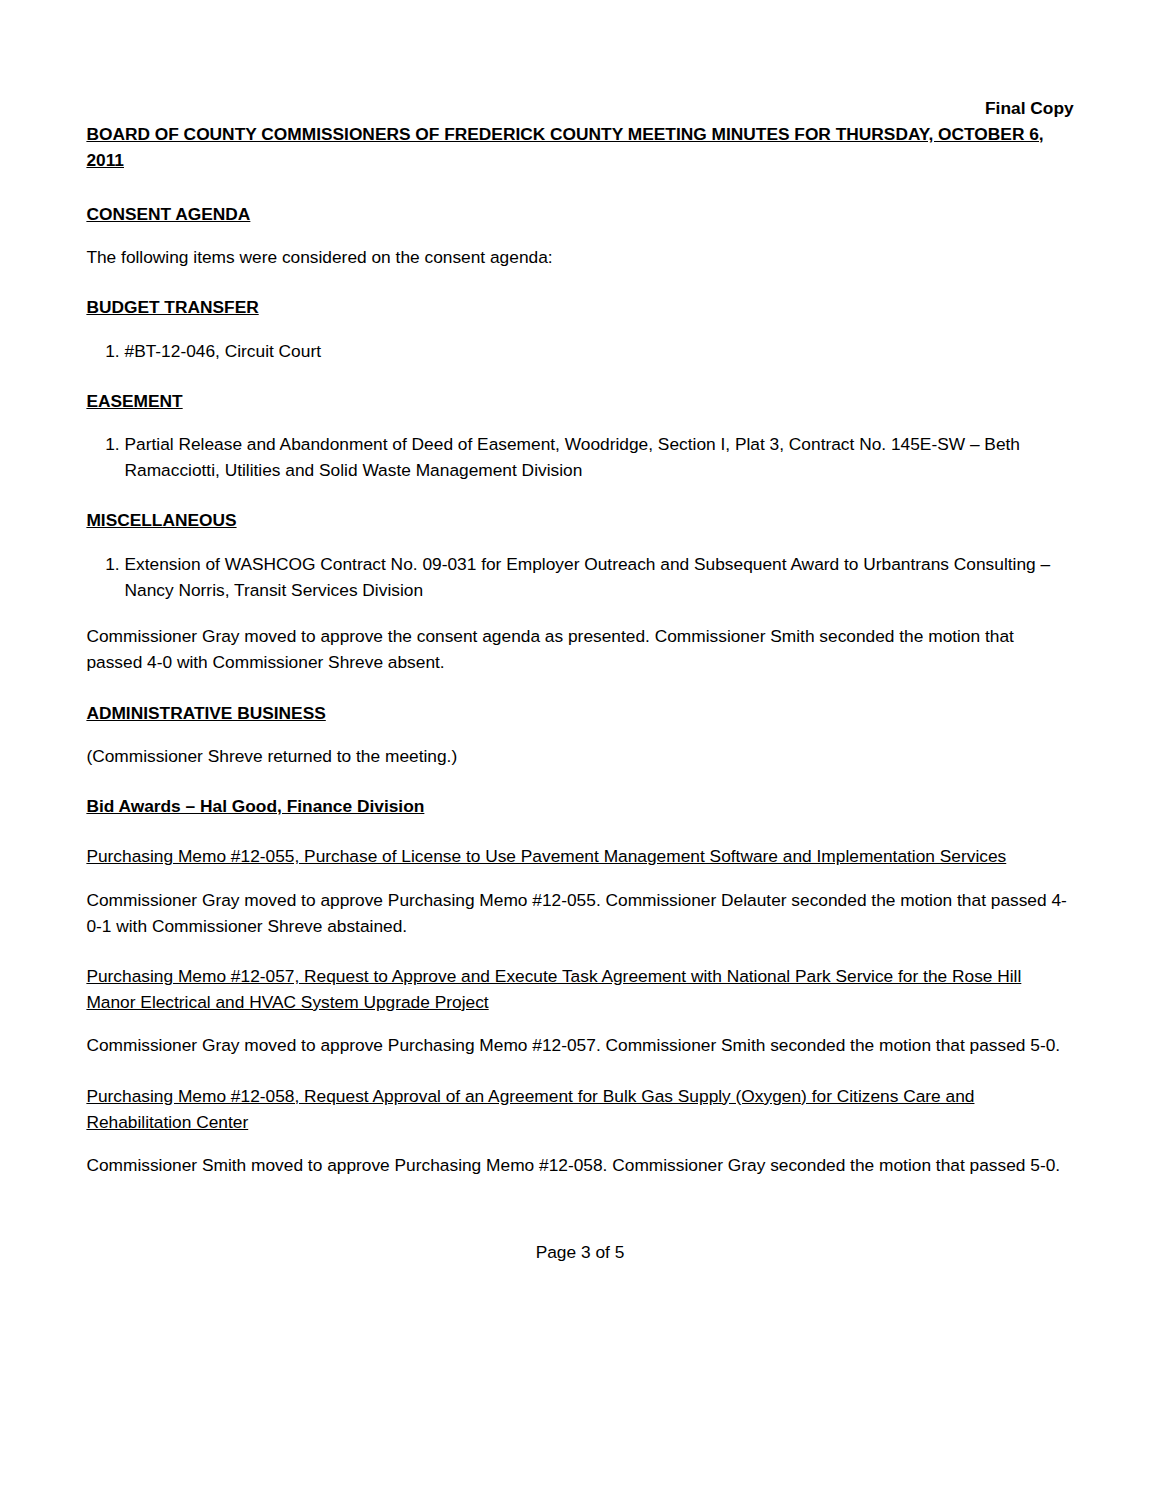Final Copy
BOARD OF COUNTY COMMISSIONERS OF FREDERICK COUNTY MEETING MINUTES FOR THURSDAY, OCTOBER 6, 2011
CONSENT AGENDA
The following items were considered on the consent agenda:
BUDGET TRANSFER
#BT-12-046, Circuit Court
EASEMENT
Partial Release and Abandonment of Deed of Easement, Woodridge, Section I, Plat 3, Contract No. 145E-SW – Beth Ramacciotti, Utilities and Solid Waste Management Division
MISCELLANEOUS
Extension of WASHCOG Contract No. 09-031 for Employer Outreach and Subsequent Award to Urbantrans Consulting – Nancy Norris, Transit Services Division
Commissioner Gray moved to approve the consent agenda as presented. Commissioner Smith seconded the motion that passed 4-0 with Commissioner Shreve absent.
ADMINISTRATIVE BUSINESS
(Commissioner Shreve returned to the meeting.)
Bid Awards – Hal Good, Finance Division
Purchasing Memo #12-055, Purchase of License to Use Pavement Management Software and Implementation Services
Commissioner Gray moved to approve Purchasing Memo #12-055. Commissioner Delauter seconded the motion that passed 4-0-1 with Commissioner Shreve abstained.
Purchasing Memo #12-057, Request to Approve and Execute Task Agreement with National Park Service for the Rose Hill Manor Electrical and HVAC System Upgrade Project
Commissioner Gray moved to approve Purchasing Memo #12-057. Commissioner Smith seconded the motion that passed 5-0.
Purchasing Memo #12-058, Request Approval of an Agreement for Bulk Gas Supply (Oxygen) for Citizens Care and Rehabilitation Center
Commissioner Smith moved to approve Purchasing Memo #12-058. Commissioner Gray seconded the motion that passed 5-0.
Page 3 of 5